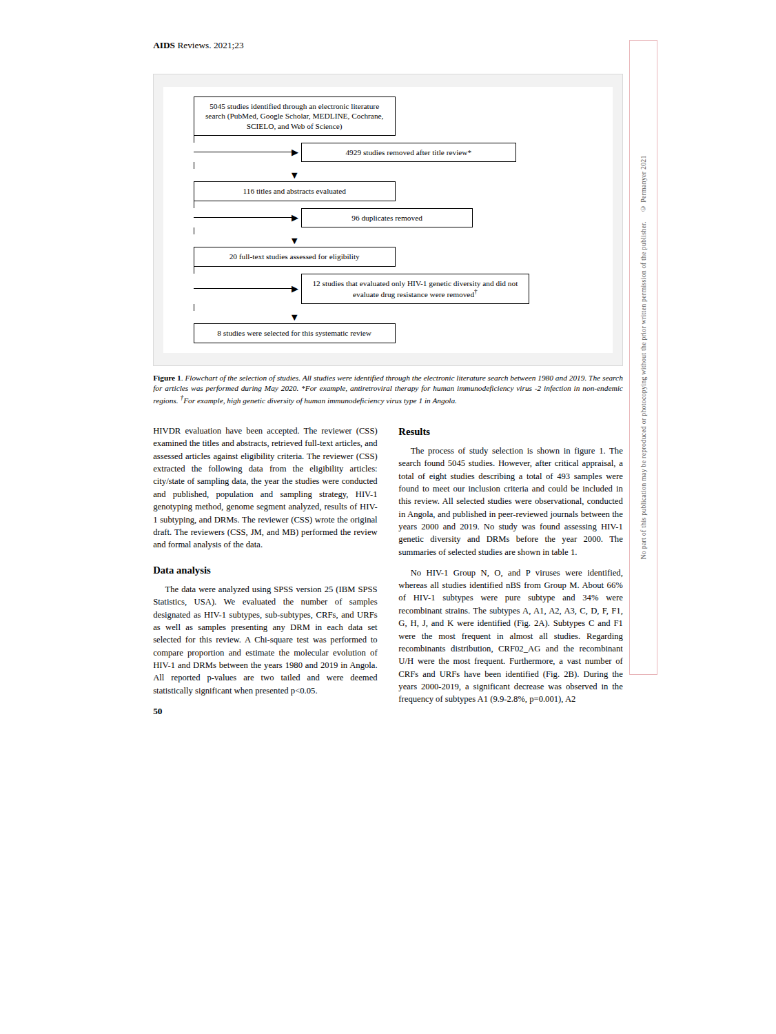AIDS Reviews. 2021;23
5045 studies identified through an electronic literature search (PubMed, Google Scholar, MEDLINE, Cochrane, SCIELO, and Web of Science)
▶
4929 studies removed after title review*
▼
116 titles and abstracts evaluated
▶
96 duplicates removed
▼
20 full-text studies assessed for eligibility
▶
12 studies that evaluated only HIV-1 genetic diversity and did not evaluate drug resistance were removed†
▼
8 studies were selected for this systematic review
Figure 1. Flowchart of the selection of studies. All studies were identified through the electronic literature search between 1980 and 2019. The search for articles was performed during May 2020. *For example, antiretroviral therapy for human immunodeficiency virus -2 infection in non-endemic regions. †For example, high genetic diversity of human immunodeficiency virus type 1 in Angola.
HIVDR evaluation have been accepted. The reviewer (CSS) examined the titles and abstracts, retrieved full-text articles, and assessed articles against eligibility criteria. The reviewer (CSS) extracted the following data from the eligibility articles: city/state of sampling data, the year the studies were conducted and published, population and sampling strategy, HIV-1 genotyping method, genome segment analyzed, results of HIV-1 subtyping, and DRMs. The reviewer (CSS) wrote the original draft. The reviewers (CSS, JM, and MB) performed the review and formal analysis of the data.
Data analysis
The data were analyzed using SPSS version 25 (IBM SPSS Statistics, USA). We evaluated the number of samples designated as HIV-1 subtypes, sub-subtypes, CRFs, and URFs as well as samples presenting any DRM in each data set selected for this review. A Chi-square test was performed to compare proportion and estimate the molecular evolution of HIV-1 and DRMs between the years 1980 and 2019 in Angola. All reported p-values are two tailed and were deemed statistically significant when presented p<0.05.
Results
The process of study selection is shown in figure 1. The search found 5045 studies. However, after critical appraisal, a total of eight studies describing a total of 493 samples were found to meet our inclusion criteria and could be included in this review. All selected studies were observational, conducted in Angola, and published in peer-reviewed journals between the years 2000 and 2019. No study was found assessing HIV-1 genetic diversity and DRMs before the year 2000. The summaries of selected studies are shown in table 1.
No HIV-1 Group N, O, and P viruses were identified, whereas all studies identified nBS from Group M. About 66% of HIV-1 subtypes were pure subtype and 34% were recombinant strains. The subtypes A, A1, A2, A3, C, D, F, F1, G, H, J, and K were identified (Fig. 2A). Subtypes C and F1 were the most frequent in almost all studies. Regarding recombinants distribution, CRF02_AG and the recombinant U/H were the most frequent. Furthermore, a vast number of CRFs and URFs have been identified (Fig. 2B). During the years 2000-2019, a significant decrease was observed in the frequency of subtypes A1 (9.9-2.8%, p=0.001), A2
50
No part of this publication may be reproduced or photocopying without the prior written permission of the publisher. © Permanyer 2021